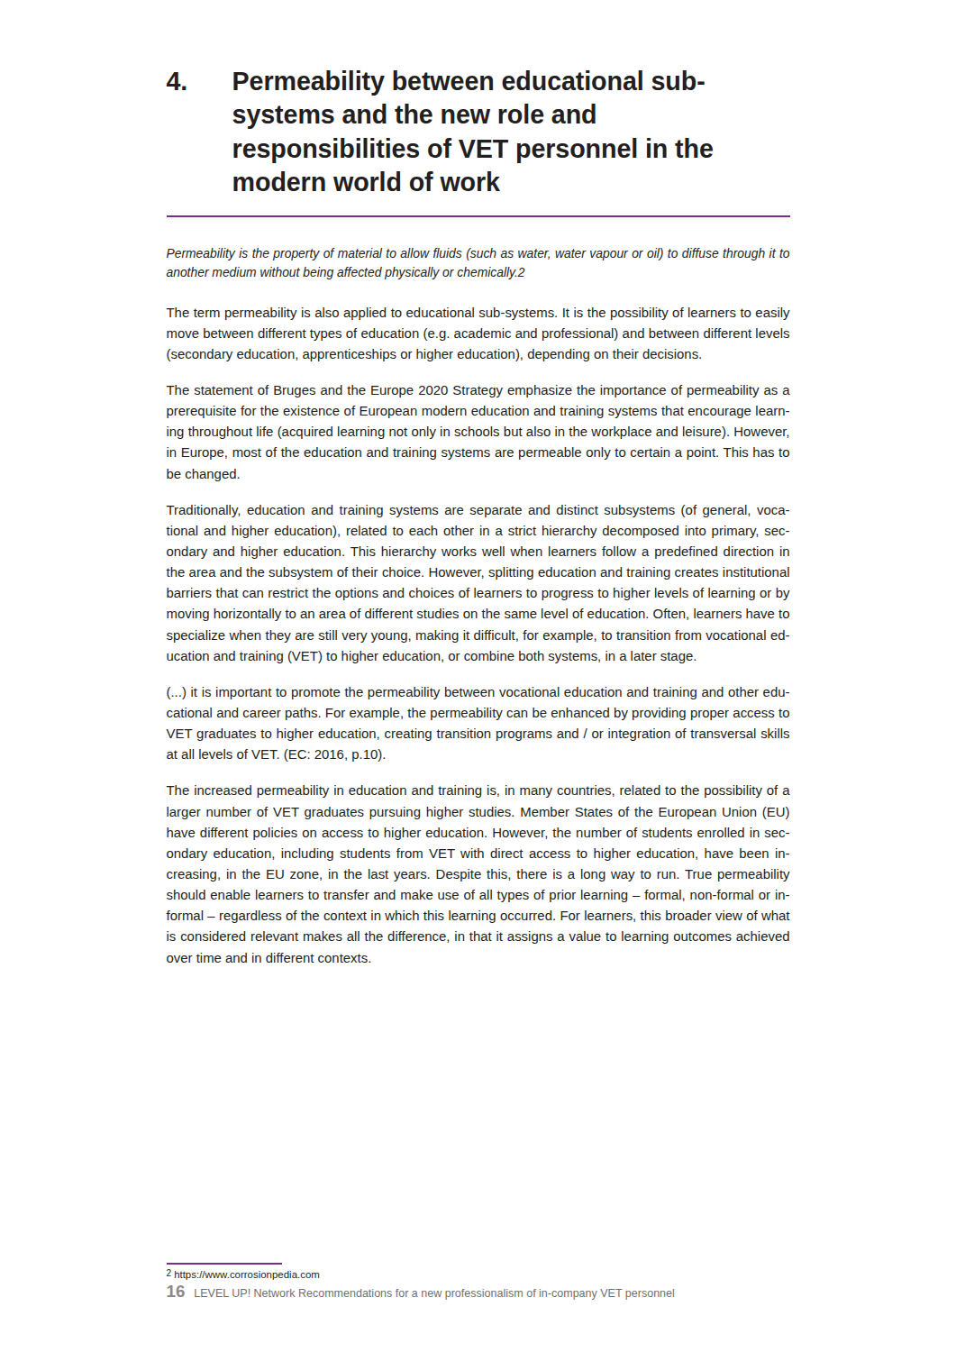4. Permeability between educational sub-systems and the new role and responsibilities of VET personnel in the modern world of work
Permeability is the property of material to allow fluids (such as water, water vapour or oil) to diffuse through it to another medium without being affected physically or chemically.2
The term permeability is also applied to educational sub-systems. It is the possibility of learners to easily move between different types of education (e.g. academic and professional) and between different levels (secondary education, apprenticeships or higher education), depending on their decisions.
The statement of Bruges and the Europe 2020 Strategy emphasize the importance of permeability as a prerequisite for the existence of European modern education and training systems that encourage learning throughout life (acquired learning not only in schools but also in the workplace and leisure). However, in Europe, most of the education and training systems are permeable only to certain a point. This has to be changed.
Traditionally, education and training systems are separate and distinct subsystems (of general, vocational and higher education), related to each other in a strict hierarchy decomposed into primary, secondary and higher education. This hierarchy works well when learners follow a predefined direction in the area and the subsystem of their choice. However, splitting education and training creates institutional barriers that can restrict the options and choices of learners to progress to higher levels of learning or by moving horizontally to an area of different studies on the same level of education. Often, learners have to specialize when they are still very young, making it difficult, for example, to transition from vocational education and training (VET) to higher education, or combine both systems, in a later stage.
(...) it is important to promote the permeability between vocational education and training and other educational and career paths. For example, the permeability can be enhanced by providing proper access to VET graduates to higher education, creating transition programs and / or integration of transversal skills at all levels of VET. (EC: 2016, p.10).
The increased permeability in education and training is, in many countries, related to the possibility of a larger number of VET graduates pursuing higher studies. Member States of the European Union (EU) have different policies on access to higher education. However, the number of students enrolled in secondary education, including students from VET with direct access to higher education, have been increasing, in the EU zone, in the last years. Despite this, there is a long way to run. True permeability should enable learners to transfer and make use of all types of prior learning – formal, non-formal or informal – regardless of the context in which this learning occurred. For learners, this broader view of what is considered relevant makes all the difference, in that it assigns a value to learning outcomes achieved over time and in different contexts.
2https://www.corrosionpedia.com
16 LEVEL UP! Network Recommendations for a new professionalism of in-company VET personnel